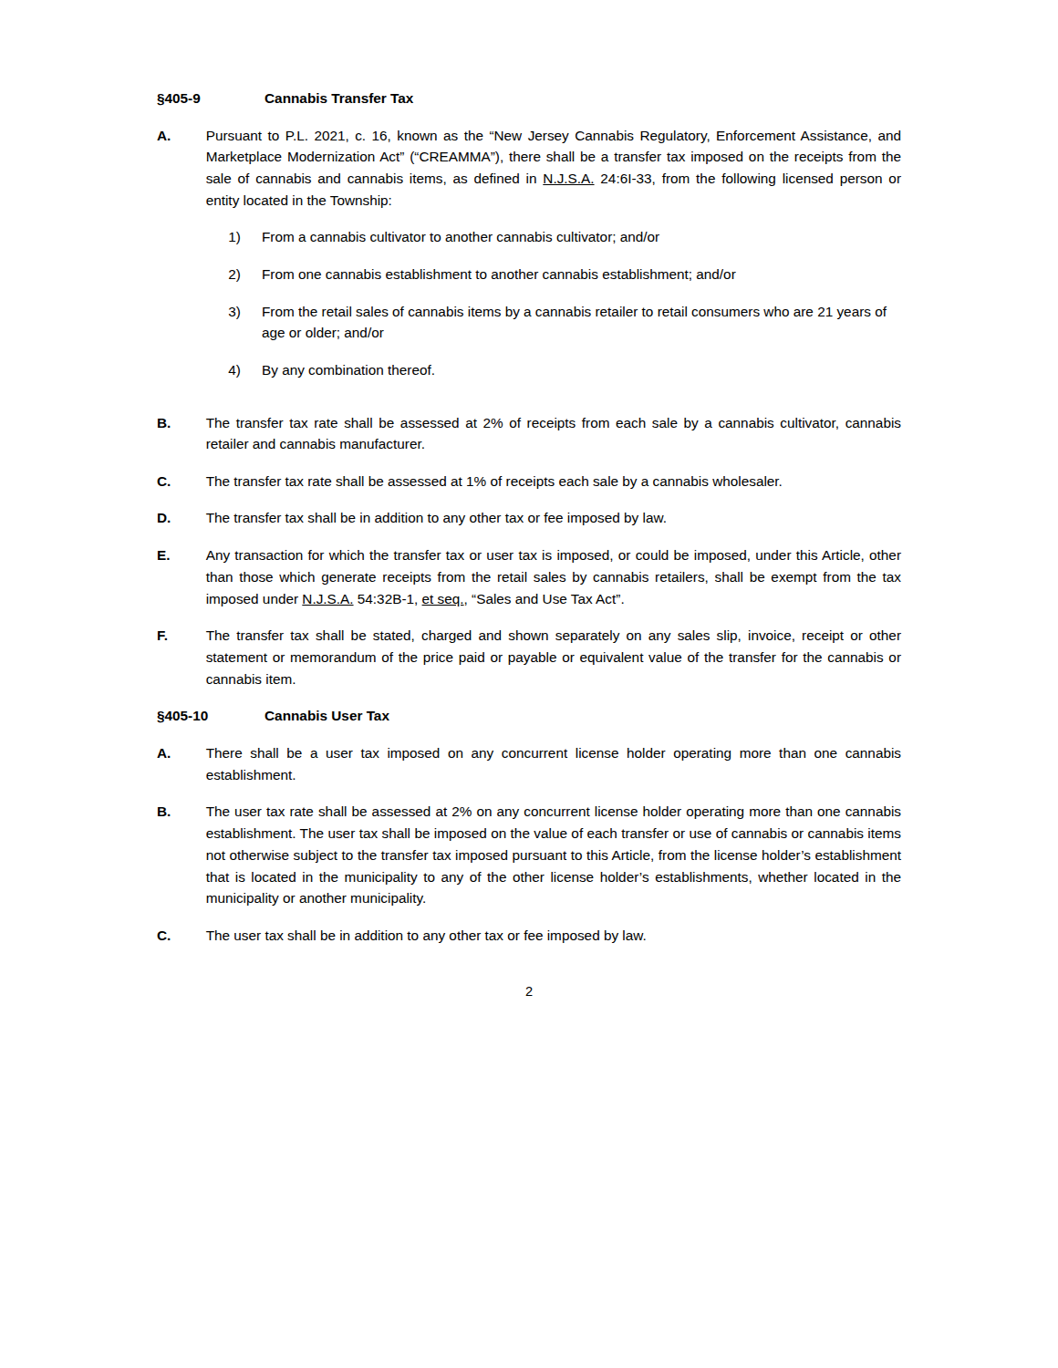§405-9 Cannabis Transfer Tax
A.
Pursuant to P.L. 2021, c. 16, known as the “New Jersey Cannabis Regulatory, Enforcement Assistance, and Marketplace Modernization Act” (“CREAMMA”), there shall be a transfer tax imposed on the receipts from the sale of cannabis and cannabis items, as defined in N.J.S.A. 24:6I-33, from the following licensed person or entity located in the Township:
1) From a cannabis cultivator to another cannabis cultivator; and/or
2) From one cannabis establishment to another cannabis establishment; and/or
3) From the retail sales of cannabis items by a cannabis retailer to retail consumers who are 21 years of age or older; and/or
4) By any combination thereof.
B.
The transfer tax rate shall be assessed at 2% of receipts from each sale by a cannabis cultivator, cannabis retailer and cannabis manufacturer.
C.
The transfer tax rate shall be assessed at 1% of receipts each sale by a cannabis wholesaler.
D.
The transfer tax shall be in addition to any other tax or fee imposed by law.
E.
Any transaction for which the transfer tax or user tax is imposed, or could be imposed, under this Article, other than those which generate receipts from the retail sales by cannabis retailers, shall be exempt from the tax imposed under N.J.S.A. 54:32B-1, et seq., “Sales and Use Tax Act”.
F.
The transfer tax shall be stated, charged and shown separately on any sales slip, invoice, receipt or other statement or memorandum of the price paid or payable or equivalent value of the transfer for the cannabis or cannabis item.
§405-10 Cannabis User Tax
A.
There shall be a user tax imposed on any concurrent license holder operating more than one cannabis establishment.
B.
The user tax rate shall be assessed at 2% on any concurrent license holder operating more than one cannabis establishment. The user tax shall be imposed on the value of each transfer or use of cannabis or cannabis items not otherwise subject to the transfer tax imposed pursuant to this Article, from the license holder’s establishment that is located in the municipality to any of the other license holder’s establishments, whether located in the municipality or another municipality.
C.
The user tax shall be in addition to any other tax or fee imposed by law.
2